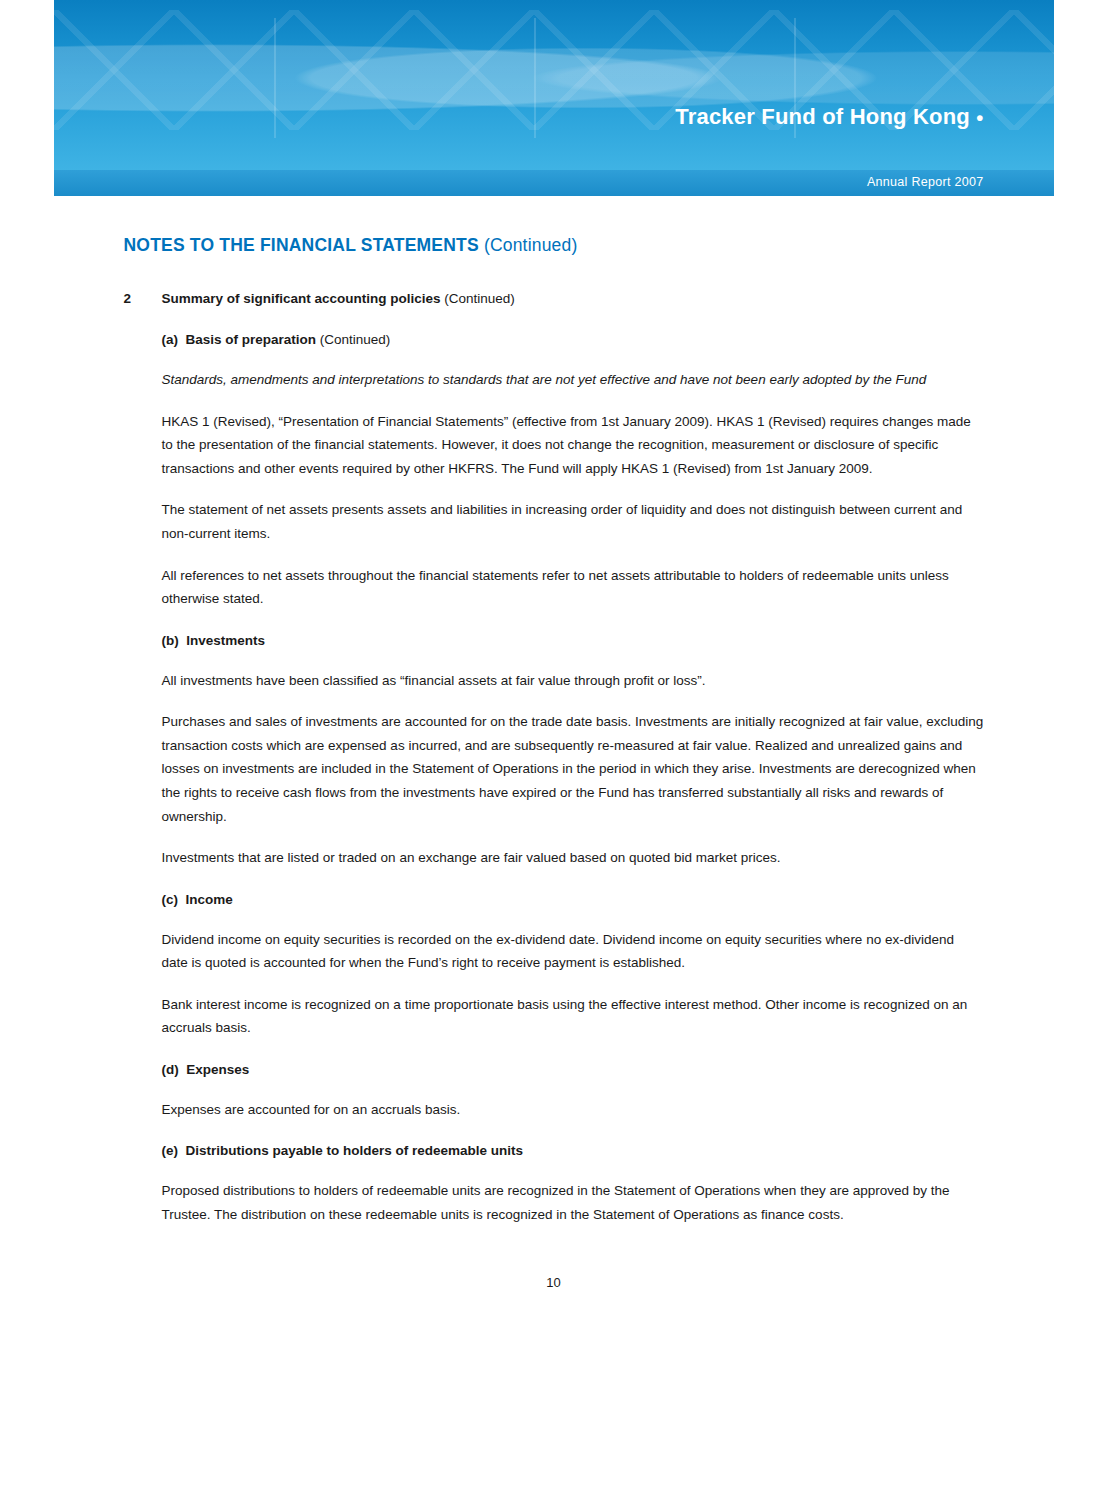Tracker Fund of Hong Kong •
Annual Report 2007
NOTES TO THE FINANCIAL STATEMENTS (Continued)
2
Summary of significant accounting policies (Continued)
(a) Basis of preparation (Continued)
Standards, amendments and interpretations to standards that are not yet effective and have not been early adopted by the Fund
HKAS 1 (Revised), “Presentation of Financial Statements” (effective from 1st January 2009). HKAS 1 (Revised) requires changes made to the presentation of the financial statements. However, it does not change the recognition, measurement or disclosure of specific transactions and other events required by other HKFRS. The Fund will apply HKAS 1 (Revised) from 1st January 2009.
The statement of net assets presents assets and liabilities in increasing order of liquidity and does not distinguish between current and non-current items.
All references to net assets throughout the financial statements refer to net assets attributable to holders of redeemable units unless otherwise stated.
(b) Investments
All investments have been classified as “financial assets at fair value through profit or loss”.
Purchases and sales of investments are accounted for on the trade date basis. Investments are initially recognized at fair value, excluding transaction costs which are expensed as incurred, and are subsequently re-measured at fair value. Realized and unrealized gains and losses on investments are included in the Statement of Operations in the period in which they arise. Investments are derecognized when the rights to receive cash flows from the investments have expired or the Fund has transferred substantially all risks and rewards of ownership.
Investments that are listed or traded on an exchange are fair valued based on quoted bid market prices.
(c) Income
Dividend income on equity securities is recorded on the ex-dividend date. Dividend income on equity securities where no ex-dividend date is quoted is accounted for when the Fund’s right to receive payment is established.
Bank interest income is recognized on a time proportionate basis using the effective interest method. Other income is recognized on an accruals basis.
(d) Expenses
Expenses are accounted for on an accruals basis.
(e) Distributions payable to holders of redeemable units
Proposed distributions to holders of redeemable units are recognized in the Statement of Operations when they are approved by the Trustee. The distribution on these redeemable units is recognized in the Statement of Operations as finance costs.
10